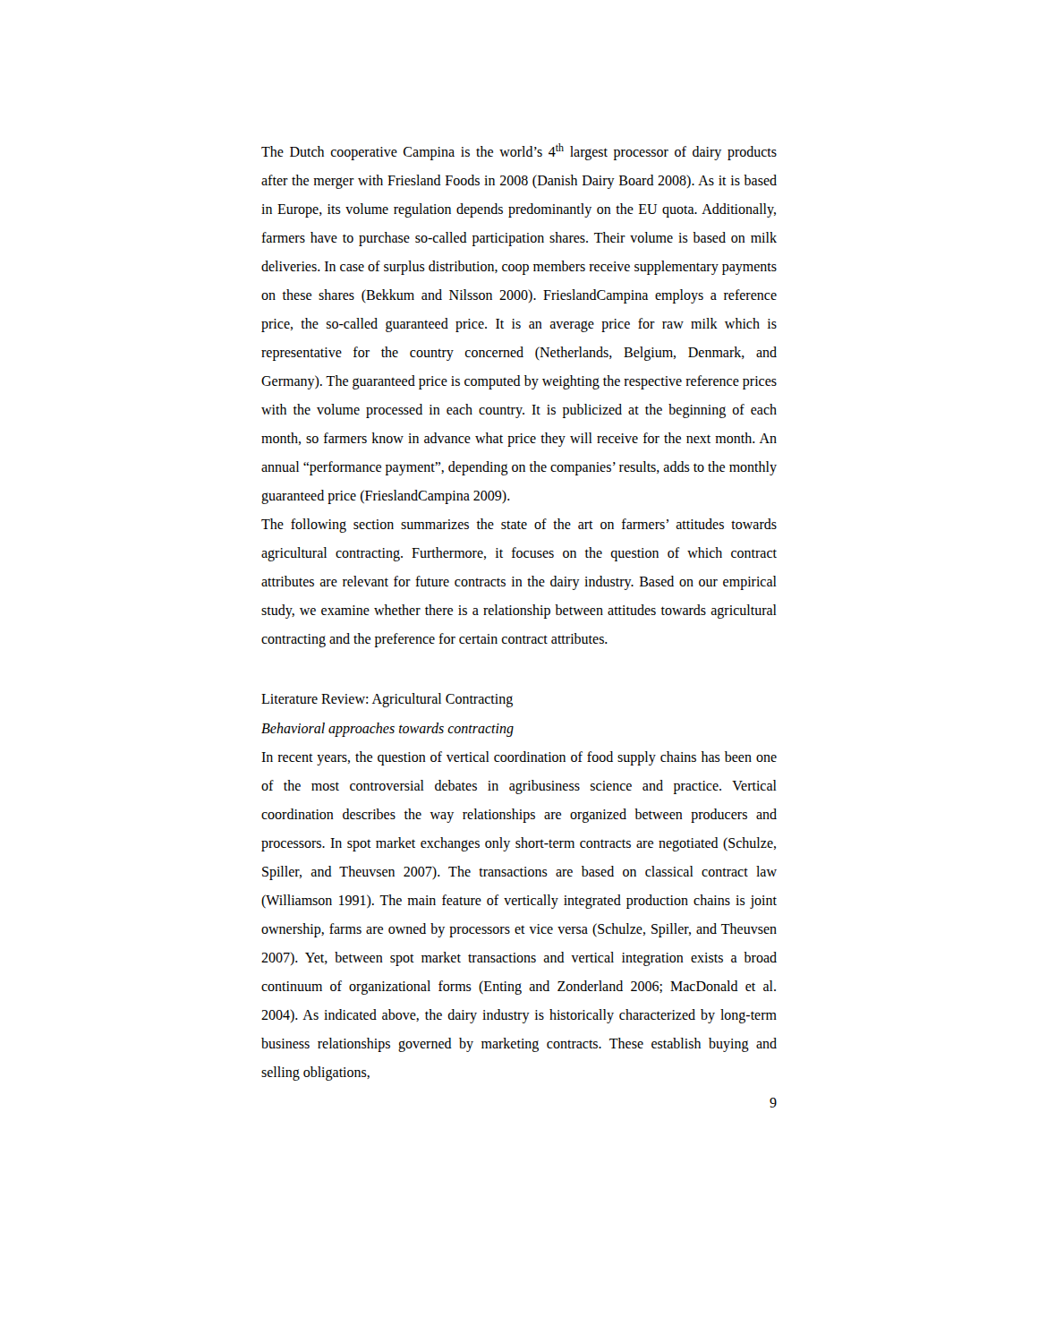The Dutch cooperative Campina is the world’s 4th largest processor of dairy products after the merger with Friesland Foods in 2008 (Danish Dairy Board 2008). As it is based in Europe, its volume regulation depends predominantly on the EU quota. Additionally, farmers have to purchase so-called participation shares. Their volume is based on milk deliveries. In case of surplus distribution, coop members receive supplementary payments on these shares (Bekkum and Nilsson 2000). FrieslandCampina employs a reference price, the so-called guaranteed price. It is an average price for raw milk which is representative for the country concerned (Netherlands, Belgium, Denmark, and Germany). The guaranteed price is computed by weighting the respective reference prices with the volume processed in each country. It is publicized at the beginning of each month, so farmers know in advance what price they will receive for the next month. An annual “performance payment”, depending on the companies’ results, adds to the monthly guaranteed price (FrieslandCampina 2009).
The following section summarizes the state of the art on farmers’ attitudes towards agricultural contracting. Furthermore, it focuses on the question of which contract attributes are relevant for future contracts in the dairy industry. Based on our empirical study, we examine whether there is a relationship between attitudes towards agricultural contracting and the preference for certain contract attributes.
Literature Review: Agricultural Contracting
Behavioral approaches towards contracting
In recent years, the question of vertical coordination of food supply chains has been one of the most controversial debates in agribusiness science and practice. Vertical coordination describes the way relationships are organized between producers and processors. In spot market exchanges only short-term contracts are negotiated (Schulze, Spiller, and Theuvsen 2007). The transactions are based on classical contract law (Williamson 1991). The main feature of vertically integrated production chains is joint ownership, farms are owned by processors et vice versa (Schulze, Spiller, and Theuvsen 2007). Yet, between spot market transactions and vertical integration exists a broad continuum of organizational forms (Enting and Zonderland 2006; MacDonald et al. 2004). As indicated above, the dairy industry is historically characterized by long-term business relationships governed by marketing contracts. These establish buying and selling obligations,
9